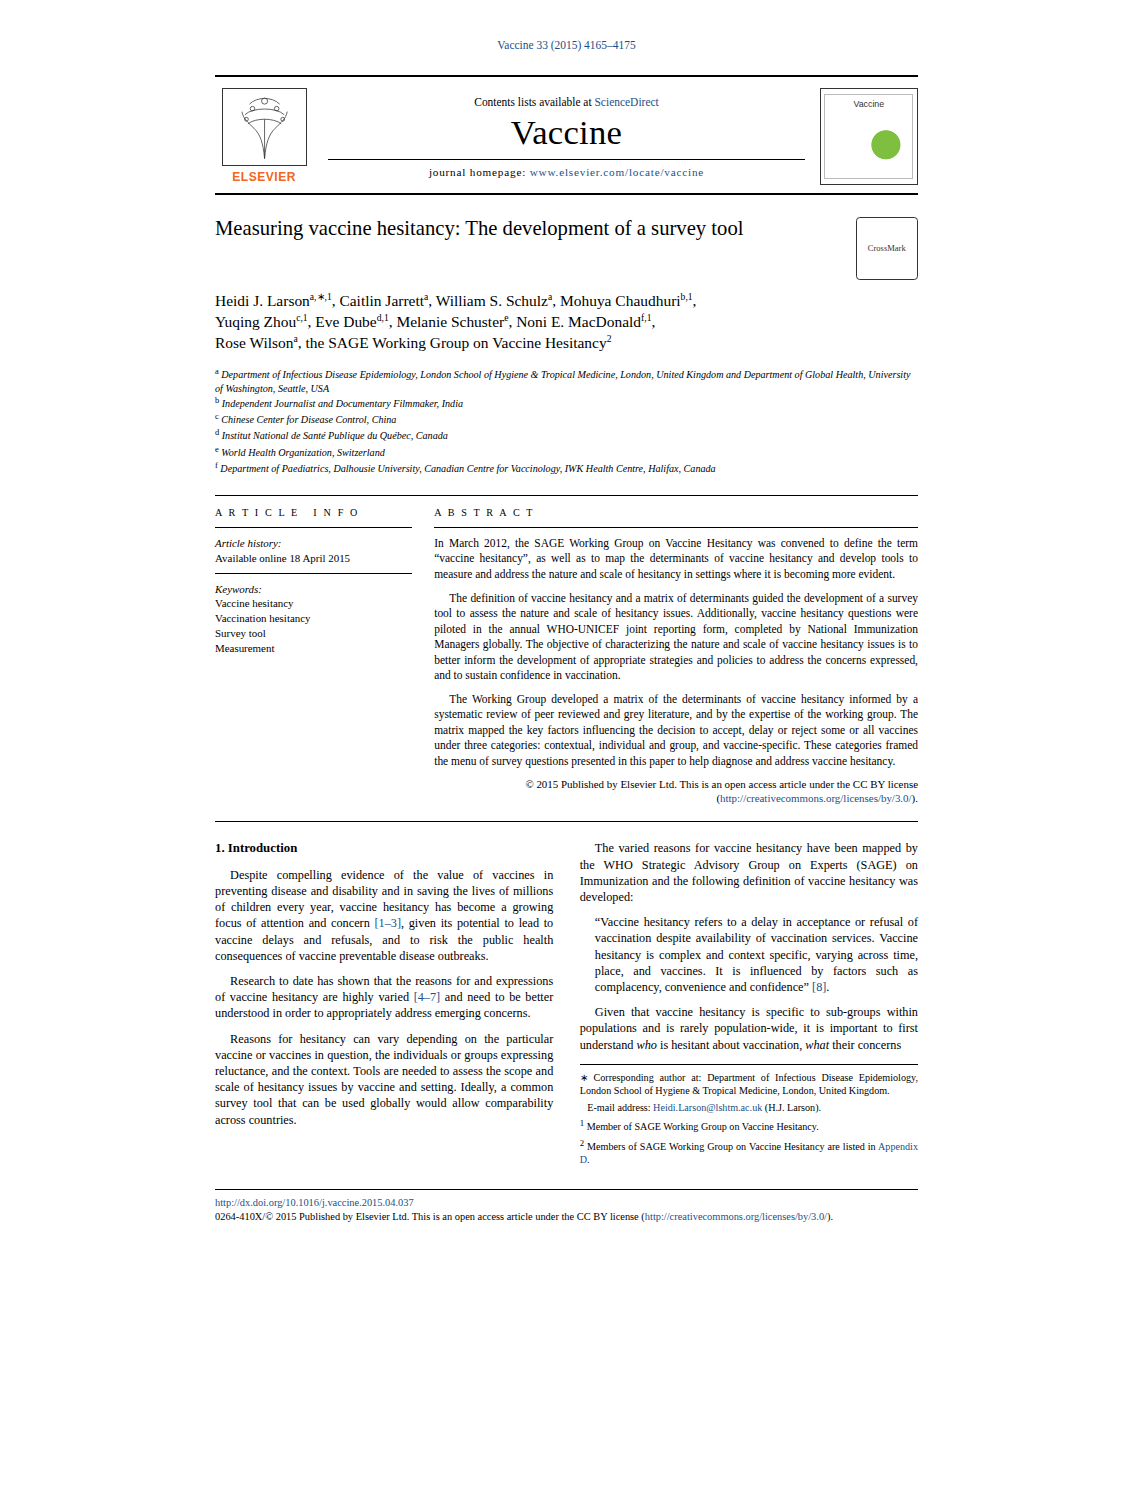Vaccine 33 (2015) 4165–4175
ELSEVIER
Contents lists available at ScienceDirect
Vaccine
journal homepage: www.elsevier.com/locate/vaccine
Vaccine
Measuring vaccine hesitancy: The development of a survey tool
CrossMark
Heidi J. Larsona,∗,1, Caitlin Jarretta, William S. Schulza, Mohuya Chaudhurib,1,
Yuqing Zhouc,1, Eve Dubed,1, Melanie Schustere, Noni E. MacDonaldf,1,
Rose Wilsona, the SAGE Working Group on Vaccine Hesitancy2
a Department of Infectious Disease Epidemiology, London School of Hygiene & Tropical Medicine, London, United Kingdom and Department of Global Health, University of Washington, Seattle, USA
b Independent Journalist and Documentary Filmmaker, India
c Chinese Center for Disease Control, China
d Institut National de Santé Publique du Québec, Canada
e World Health Organization, Switzerland
f Department of Paediatrics, Dalhousie University, Canadian Centre for Vaccinology, IWK Health Centre, Halifax, Canada
A R T I C L E I N F O
Article history:
Available online 18 April 2015
Keywords:
Vaccine hesitancy
Vaccination hesitancy
Survey tool
Measurement
A B S T R A C T
In March 2012, the SAGE Working Group on Vaccine Hesitancy was convened to define the term “vaccine hesitancy”, as well as to map the determinants of vaccine hesitancy and develop tools to measure and address the nature and scale of hesitancy in settings where it is becoming more evident.
The definition of vaccine hesitancy and a matrix of determinants guided the development of a survey tool to assess the nature and scale of hesitancy issues. Additionally, vaccine hesitancy questions were piloted in the annual WHO-UNICEF joint reporting form, completed by National Immunization Managers globally. The objective of characterizing the nature and scale of vaccine hesitancy issues is to better inform the development of appropriate strategies and policies to address the concerns expressed, and to sustain confidence in vaccination.
The Working Group developed a matrix of the determinants of vaccine hesitancy informed by a systematic review of peer reviewed and grey literature, and by the expertise of the working group. The matrix mapped the key factors influencing the decision to accept, delay or reject some or all vaccines under three categories: contextual, individual and group, and vaccine-specific. These categories framed the menu of survey questions presented in this paper to help diagnose and address vaccine hesitancy.
© 2015 Published by Elsevier Ltd. This is an open access article under the CC BY license (http://creativecommons.org/licenses/by/3.0/).
1. Introduction
Despite compelling evidence of the value of vaccines in preventing disease and disability and in saving the lives of millions of children every year, vaccine hesitancy has become a growing focus of attention and concern [1–3], given its potential to lead to vaccine delays and refusals, and to risk the public health consequences of vaccine preventable disease outbreaks.
Research to date has shown that the reasons for and expressions of vaccine hesitancy are highly varied [4–7] and need to be better understood in order to appropriately address emerging concerns.
Reasons for hesitancy can vary depending on the particular vaccine or vaccines in question, the individuals or groups expressing reluctance, and the context. Tools are needed to assess the scope and scale of hesitancy issues by vaccine and setting. Ideally, a common survey tool that can be used globally would allow comparability across countries.
The varied reasons for vaccine hesitancy have been mapped by the WHO Strategic Advisory Group on Experts (SAGE) on Immunization and the following definition of vaccine hesitancy was developed:
“Vaccine hesitancy refers to a delay in acceptance or refusal of vaccination despite availability of vaccination services. Vaccine hesitancy is complex and context specific, varying across time, place, and vaccines. It is influenced by factors such as complacency, convenience and confidence” [8].
Given that vaccine hesitancy is specific to sub-groups within populations and is rarely population-wide, it is important to first understand who is hesitant about vaccination, what their concerns
∗ Corresponding author at: Department of Infectious Disease Epidemiology, London School of Hygiene & Tropical Medicine, London, United Kingdom.
E-mail address: Heidi.Larson@lshtm.ac.uk (H.J. Larson).
1 Member of SAGE Working Group on Vaccine Hesitancy.
2 Members of SAGE Working Group on Vaccine Hesitancy are listed in Appendix D.
http://dx.doi.org/10.1016/j.vaccine.2015.04.037
0264-410X/© 2015 Published by Elsevier Ltd. This is an open access article under the CC BY license (http://creativecommons.org/licenses/by/3.0/).